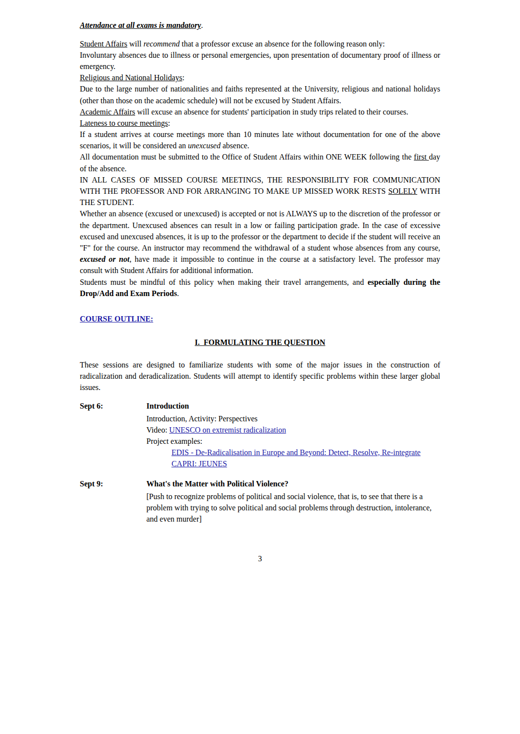Attendance at all exams is mandatory.
Student Affairs will recommend that a professor excuse an absence for the following reason only:
Involuntary absences due to illness or personal emergencies, upon presentation of documentary proof of illness or emergency.
Religious and National Holidays:
Due to the large number of nationalities and faiths represented at the University, religious and national holidays (other than those on the academic schedule) will not be excused by Student Affairs.
Academic Affairs will excuse an absence for students' participation in study trips related to their courses.
Lateness to course meetings:
If a student arrives at course meetings more than 10 minutes late without documentation for one of the above scenarios, it will be considered an unexcused absence.
All documentation must be submitted to the Office of Student Affairs within ONE WEEK following the first day of the absence.
IN ALL CASES OF MISSED COURSE MEETINGS, THE RESPONSIBILITY FOR COMMUNICATION WITH THE PROFESSOR AND FOR ARRANGING TO MAKE UP MISSED WORK RESTS SOLELY WITH THE STUDENT.
Whether an absence (excused or unexcused) is accepted or not is ALWAYS up to the discretion of the professor or the department. Unexcused absences can result in a low or failing participation grade. In the case of excessive excused and unexcused absences, it is up to the professor or the department to decide if the student will receive an "F" for the course. An instructor may recommend the withdrawal of a student whose absences from any course, excused or not, have made it impossible to continue in the course at a satisfactory level. The professor may consult with Student Affairs for additional information.
Students must be mindful of this policy when making their travel arrangements, and especially during the Drop/Add and Exam Periods.
COURSE OUTLINE:
I. FORMULATING THE QUESTION
These sessions are designed to familiarize students with some of the major issues in the construction of radicalization and deradicalization. Students will attempt to identify specific problems within these larger global issues.
| Sept 6: | Introduction Introduction, Activity: Perspectives Video: UNESCO on extremist radicalization Project examples: EDIS - De-Radicalisation in Europe and Beyond: Detect, Resolve, Re-integrate CAPRI: JEUNES |
| Sept 9: | What's the Matter with Political Violence? [Push to recognize problems of political and social violence, that is, to see that there is a problem with trying to solve political and social problems through destruction, intolerance, and even murder] |
3